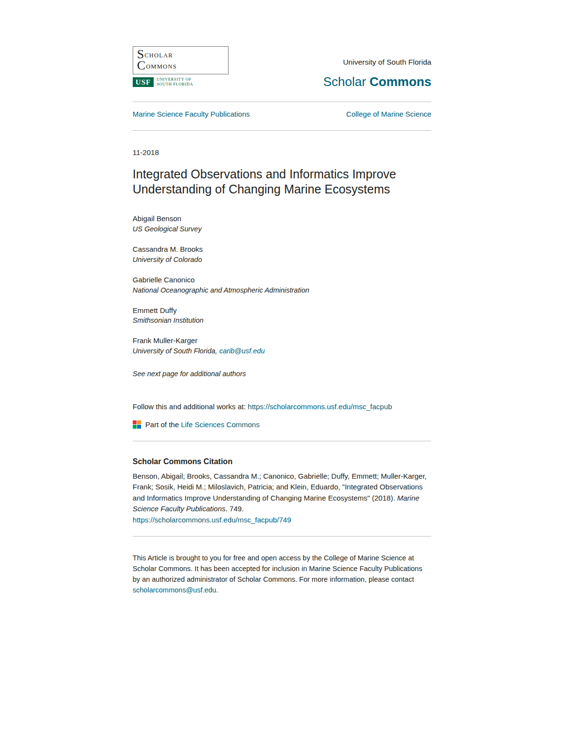SCHOLAR
COMMONS
USF University of
South Florida
University of South Florida
Scholar Commons
Marine Science Faculty Publications College of Marine Science
11-2018
Integrated Observations and Informatics Improve Understanding of Changing Marine Ecosystems
Abigail Benson
US Geological Survey
Cassandra M. Brooks
University of Colorado
Gabrielle Canonico
National Oceanographic and Atmospheric Administration
Emmett Duffy
Smithsonian Institution
Frank Muller-Karger
University of South Florida, carib@usf.edu
See next page for additional authors
Follow this and additional works at: https://scholarcommons.usf.edu/msc_facpub
Part of the Life Sciences Commons
Scholar Commons Citation
Benson, Abigail; Brooks, Cassandra M.; Canonico, Gabrielle; Duffy, Emmett; Muller-Karger, Frank; Sosik, Heidi M.; Miloslavich, Patricia; and Klein, Eduardo, "Integrated Observations and Informatics Improve Understanding of Changing Marine Ecosystems" (2018). Marine Science Faculty Publications. 749.
https://scholarcommons.usf.edu/msc_facpub/749
This Article is brought to you for free and open access by the College of Marine Science at Scholar Commons. It has been accepted for inclusion in Marine Science Faculty Publications by an authorized administrator of Scholar Commons. For more information, please contact scholarcommons@usf.edu.